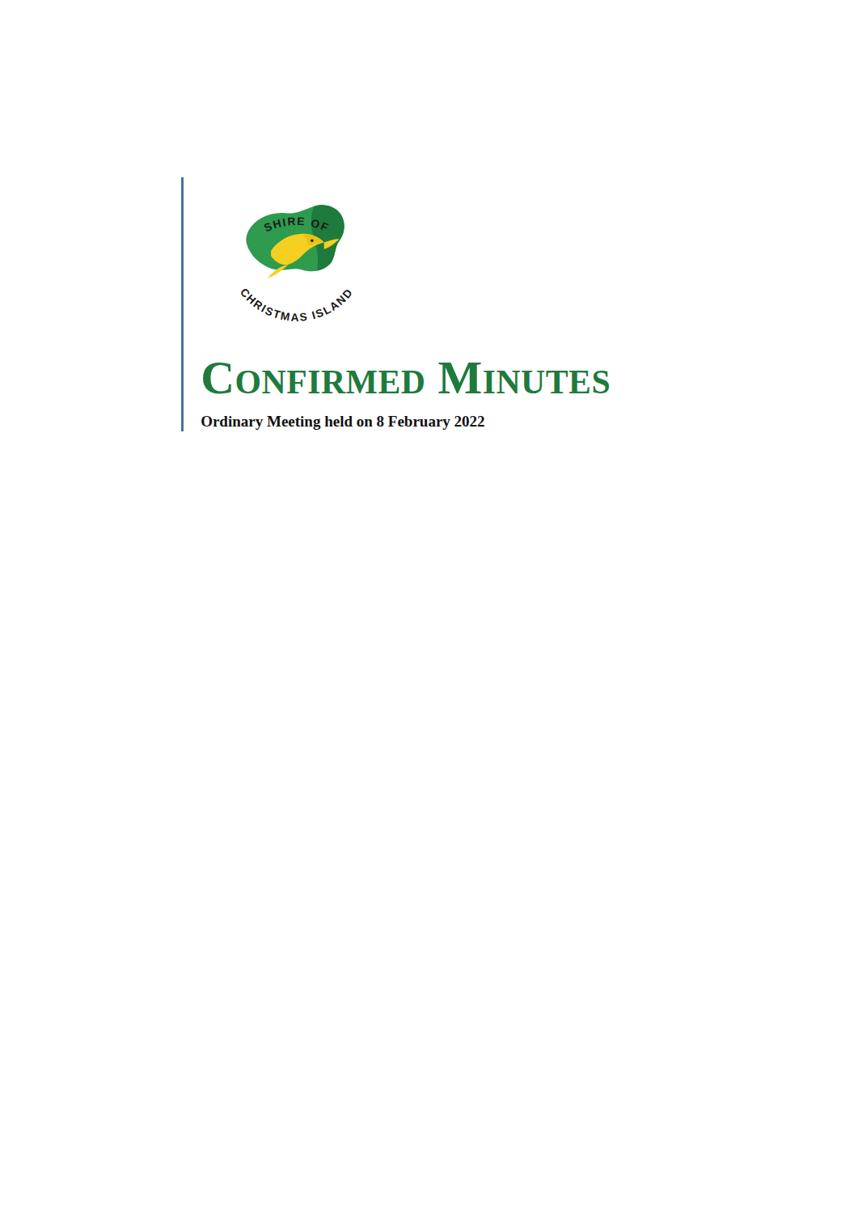SHIRE OF CHRISTMAS ISLAND
CONFIRMED MINUTES
Ordinary Meeting held on 8 February 2022